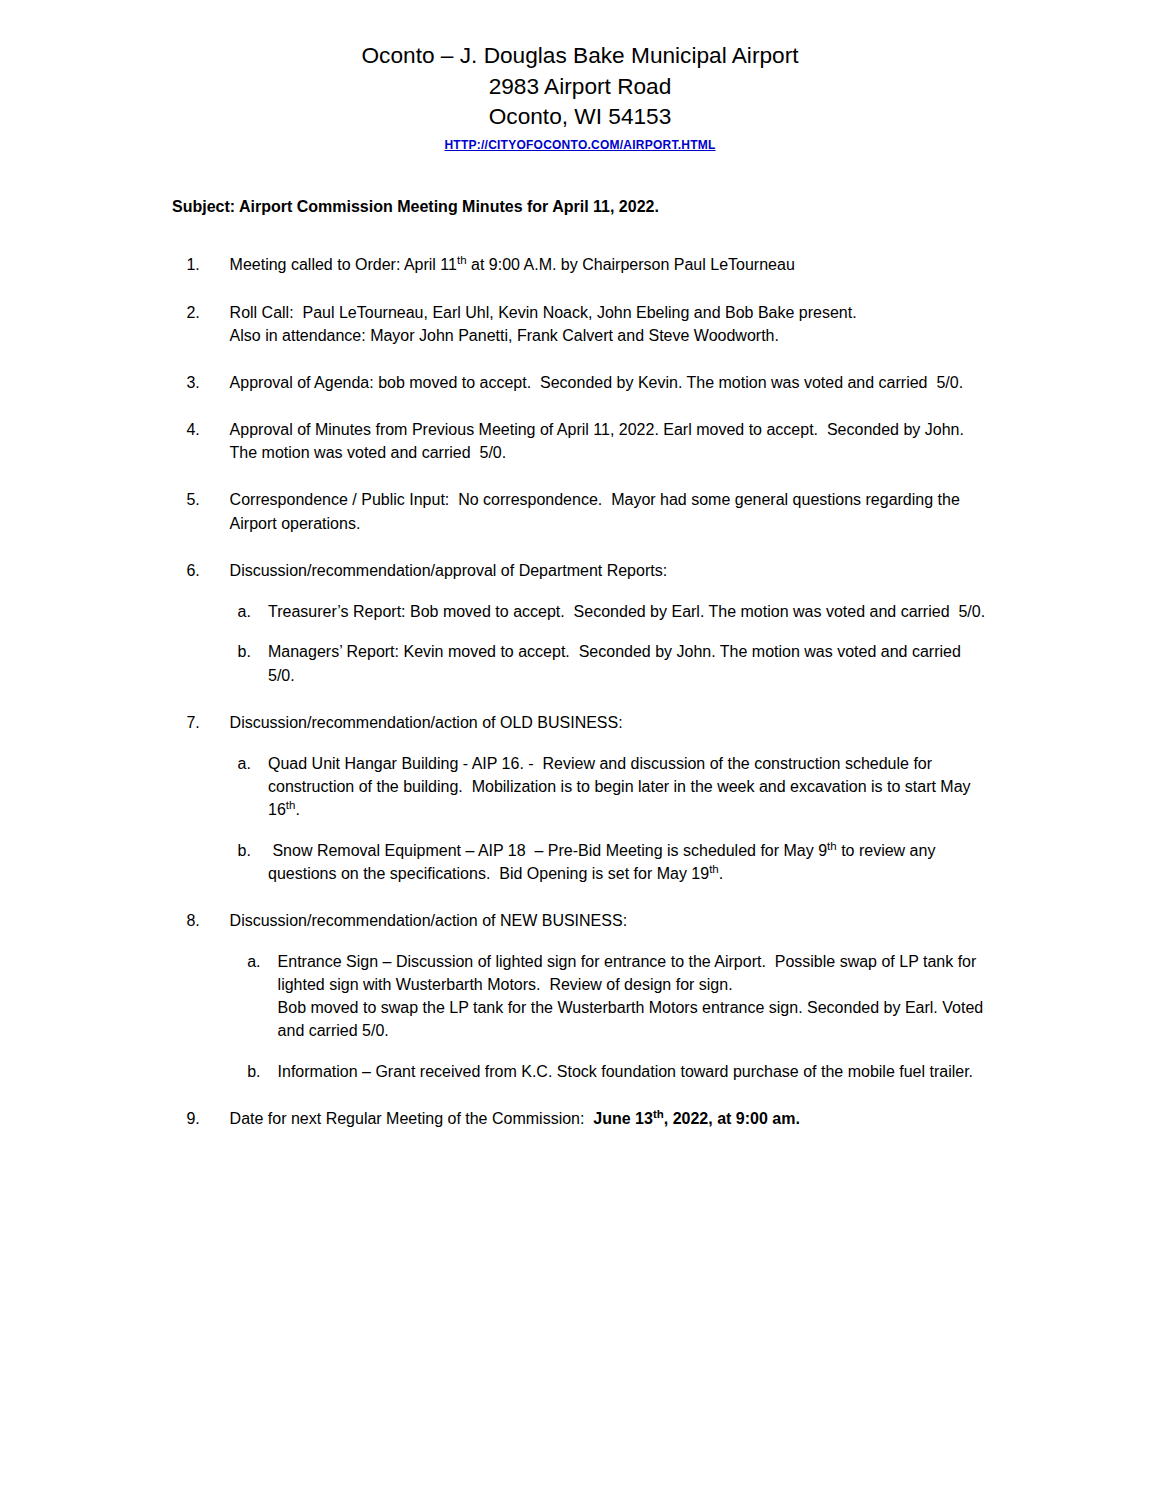Oconto – J. Douglas Bake Municipal Airport
2983 Airport Road
Oconto, WI 54153
HTTP://CITYOFOCONTO.COM/AIRPORT.HTML
Subject: Airport Commission Meeting Minutes for April 11, 2022.
Meeting called to Order: April 11th at 9:00 A.M. by Chairperson Paul LeTourneau
Roll Call: Paul LeTourneau, Earl Uhl, Kevin Noack, John Ebeling and Bob Bake present.
Also in attendance: Mayor John Panetti, Frank Calvert and Steve Woodworth.
Approval of Agenda: bob moved to accept. Seconded by Kevin. The motion was voted and carried 5/0.
Approval of Minutes from Previous Meeting of April 11, 2022. Earl moved to accept. Seconded by John. The motion was voted and carried 5/0.
Correspondence / Public Input: No correspondence. Mayor had some general questions regarding the Airport operations.
Discussion/recommendation/approval of Department Reports:
Treasurer’s Report: Bob moved to accept. Seconded by Earl. The motion was voted and carried 5/0.
Managers’ Report: Kevin moved to accept. Seconded by John. The motion was voted and carried 5/0.
Discussion/recommendation/action of OLD BUSINESS:
Quad Unit Hangar Building - AIP 16. - Review and discussion of the construction schedule for construction of the building. Mobilization is to begin later in the week and excavation is to start May 16th.
Snow Removal Equipment – AIP 18 – Pre-Bid Meeting is scheduled for May 9th to review any questions on the specifications. Bid Opening is set for May 19th.
Discussion/recommendation/action of NEW BUSINESS:
Entrance Sign – Discussion of lighted sign for entrance to the Airport. Possible swap of LP tank for lighted sign with Wusterbarth Motors. Review of design for sign.
Bob moved to swap the LP tank for the Wusterbarth Motors entrance sign. Seconded by Earl. Voted and carried 5/0.
Information – Grant received from K.C. Stock foundation toward purchase of the mobile fuel trailer.
Date for next Regular Meeting of the Commission: June 13th, 2022, at 9:00 am.